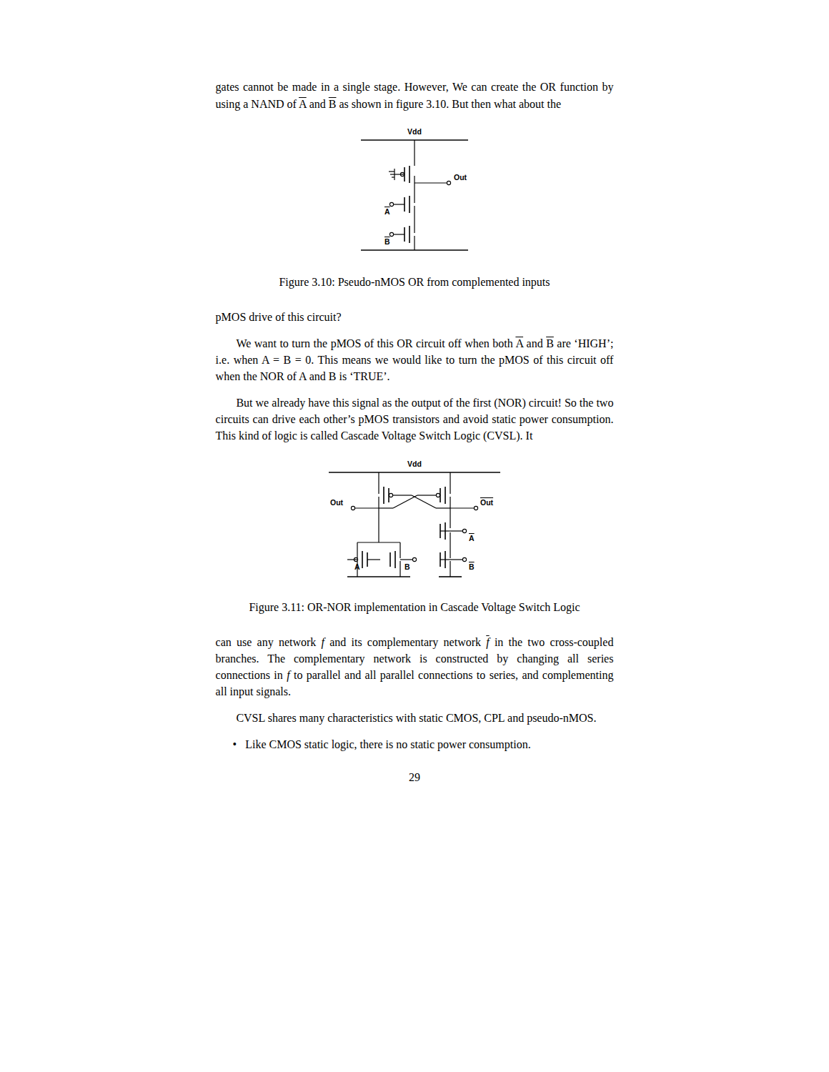gates cannot be made in a single stage. However, We can create the OR function by using a NAND of A and B as shown in figure 3.10. But then what about the
Vdd Out A B
Figure 3.10: Pseudo-nMOS OR from complemented inputs
pMOS drive of this circuit?
We want to turn the pMOS of this OR circuit off when both A and B are ‘HIGH’; i.e. when A = B = 0. This means we would like to turn the pMOS of this circuit off when the NOR of A and B is ‘TRUE’.
But we already have this signal as the output of the first (NOR) circuit! So the two circuits can drive each other’s pMOS transistors and avoid static power consumption. This kind of logic is called Cascade Voltage Switch Logic (CVSL). It
Vdd Out Out A B A B
Figure 3.11: OR-NOR implementation in Cascade Voltage Switch Logic
can use any network f and its complementary network f in the two cross-coupled branches. The complementary network is constructed by changing all series connections in f to parallel and all parallel connections to series, and complementing all input signals.
CVSL shares many characteristics with static CMOS, CPL and pseudo-nMOS.
Like CMOS static logic, there is no static power consumption.
29